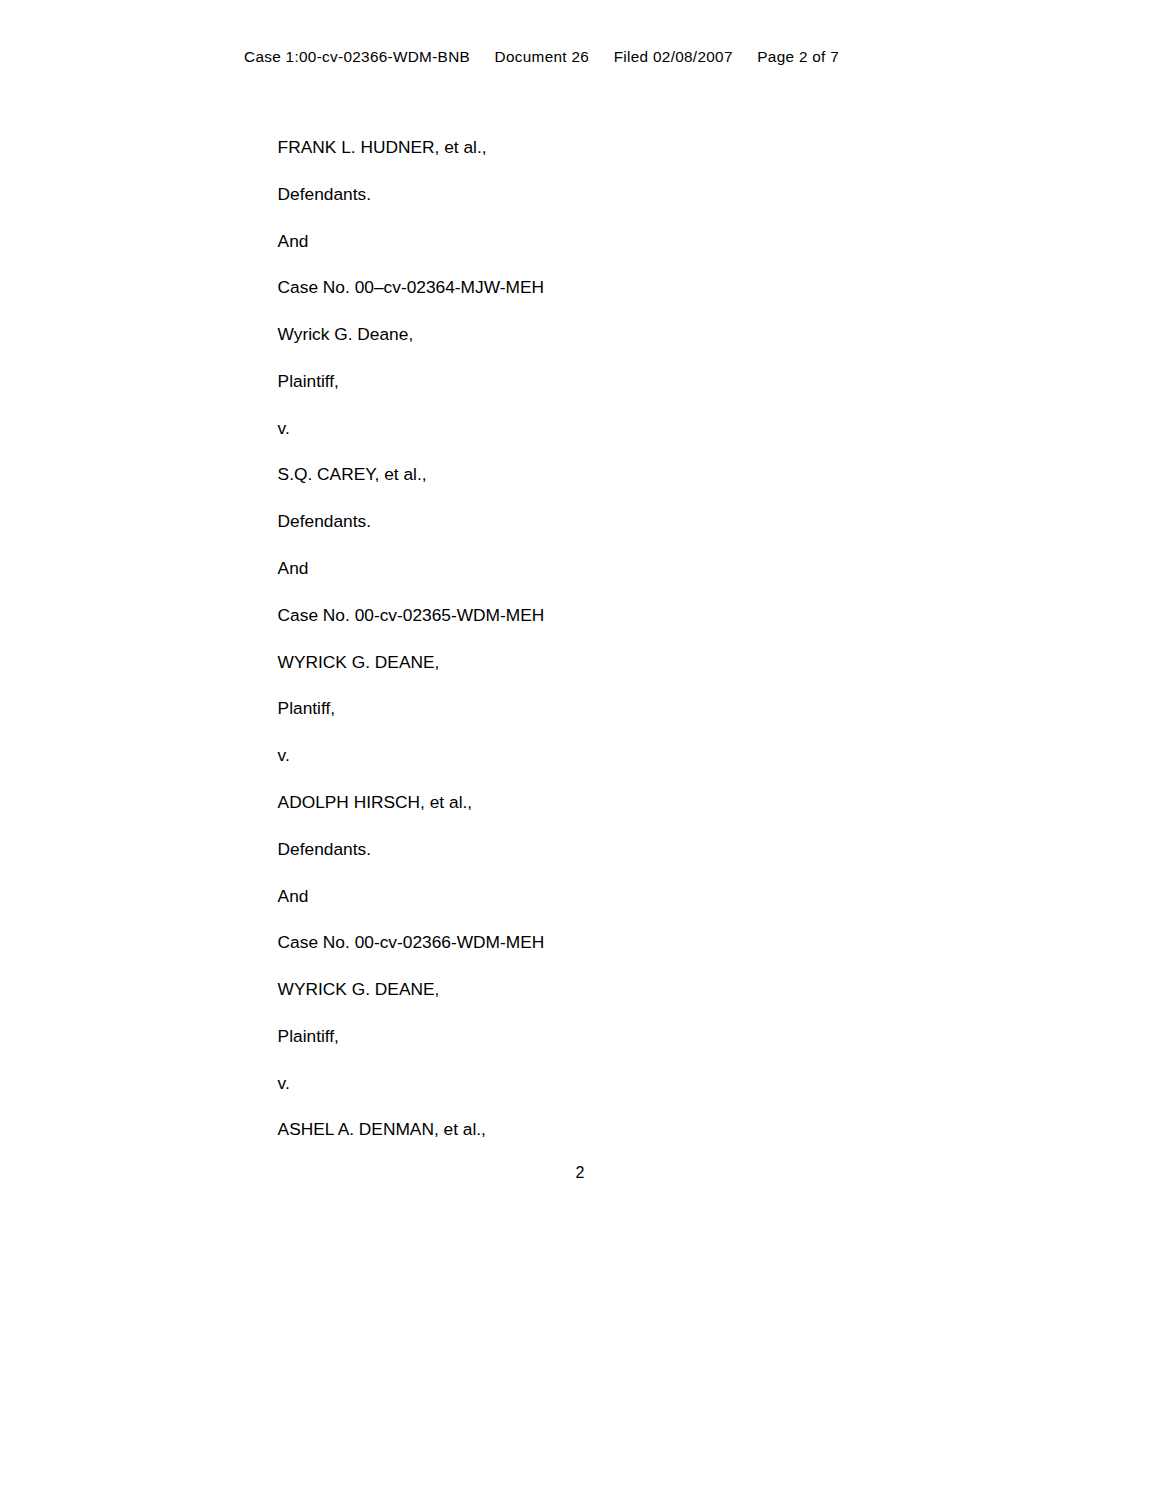Case 1:00-cv-02366-WDM-BNB Document 26 Filed 02/08/2007 Page 2 of 7
FRANK L. HUDNER, et al.,
Defendants.
And
Case No. 00–cv-02364-MJW-MEH
Wyrick G. Deane,
Plaintiff,
v.
S.Q. CAREY, et al.,
Defendants.
And
Case No. 00-cv-02365-WDM-MEH
WYRICK G. DEANE,
Plantiff,
v.
ADOLPH HIRSCH, et al.,
Defendants.
And
Case No. 00-cv-02366-WDM-MEH
WYRICK G. DEANE,
Plaintiff,
v.
ASHEL A. DENMAN, et al.,
2